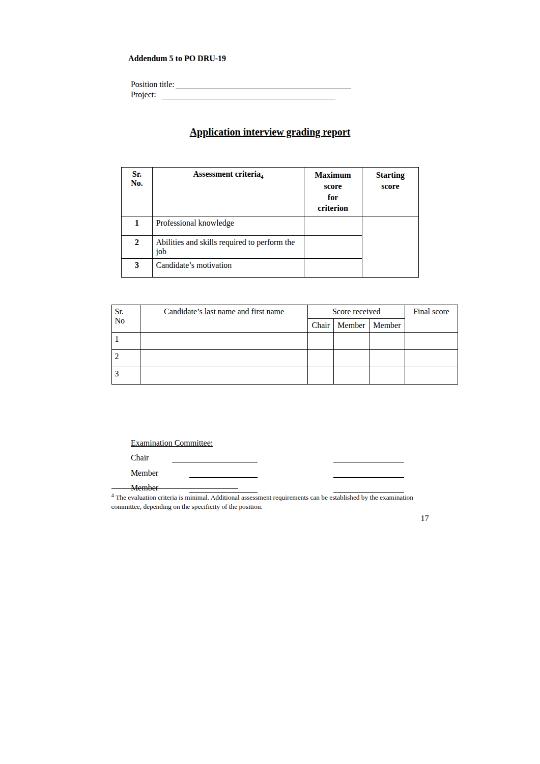Addendum 5 to PO DRU-19
Position title:
Project:
Application interview grading report
| Sr. No. | Assessment criteria 4 | Maximum score for criterion | Starting score |
| --- | --- | --- | --- |
| 1 | Professional knowledge | | |
| 2 | Abilities and skills required to perform the job | |
| 3 | Candidate’s motivation | |
| Sr. No | Candidate’s last name and first name | Score received | Final score |
| --- | --- | --- | --- |
| Chair | Member | Member |
| 1 | | | | | |
| 2 | | | | | |
| 3 | | | | | |
Examination Committee:
Chair
Member
Member
4 The evaluation criteria is minimal. Additional assessment requirements can be established by the examination committee, depending on the specificity of the position.
17